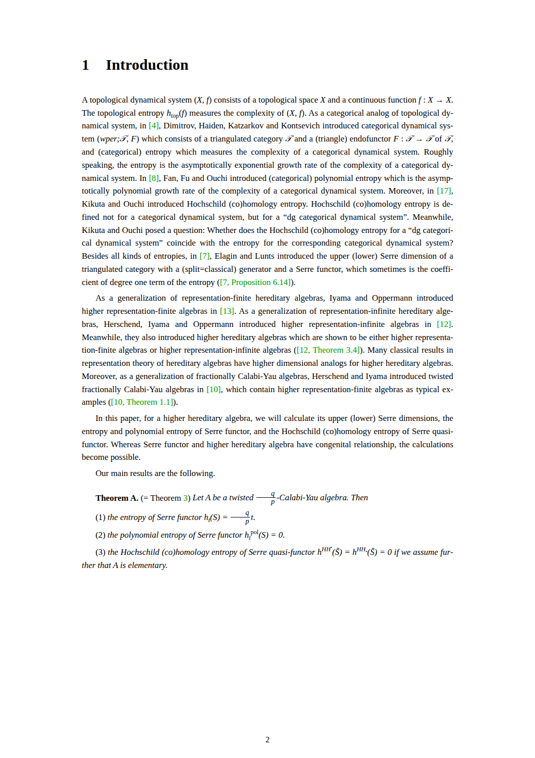1 Introduction
A topological dynamical system (X, f) consists of a topological space X and a continuous function f : X → X. The topological entropy htop(f) measures the complexity of (X, f). As a categorical analog of topological dynamical system, in [4], Dimitrov, Haiden, Katzarkov and Kontsevich introduced categorical dynamical system (wper; 𝒯, F) which consists of a triangulated category 𝒯 and a (triangle) endofunctor F : 𝒯 → 𝒯 of 𝒯, and (categorical) entropy which measures the complexity of a categorical dynamical system. Roughly speaking, the entropy is the asymptotically exponential growth rate of the complexity of a categorical dynamical system. In [8], Fan, Fu and Ouchi introduced (categorical) polynomial entropy which is the asymptotically polynomial growth rate of the complexity of a categorical dynamical system. Moreover, in [17], Kikuta and Ouchi introduced Hochschild (co)homology entropy. Hochschild (co)homology entropy is defined not for a categorical dynamical system, but for a “dg categorical dynamical system”. Meanwhile, Kikuta and Ouchi posed a question: Whether does the Hochschild (co)homology entropy for a “dg categorical dynamical system” coincide with the entropy for the corresponding categorical dynamical system? Besides all kinds of entropies, in [7], Elagin and Lunts introduced the upper (lower) Serre dimension of a triangulated category with a (split=classical) generator and a Serre functor, which sometimes is the coefficient of degree one term of the entropy ([7, Proposition 6.14]).
As a generalization of representation-finite hereditary algebras, Iyama and Oppermann introduced higher representation-finite algebras in [13]. As a generalization of representation-infinite hereditary algebras, Herschend, Iyama and Oppermann introduced higher representation-infinite algebras in [12]. Meanwhile, they also introduced higher hereditary algebras which are shown to be either higher representation-finite algebras or higher representation-infinite algebras ([12, Theorem 3.4]). Many classical results in representation theory of hereditary algebras have higher dimensional analogs for higher hereditary algebras. Moreover, as a generalization of fractionally Calabi-Yau algebras, Herschend and Iyama introduced twisted fractionally Calabi-Yau algebras in [10], which contain higher representation-finite algebras as typical examples ([10, Theorem 1.1]).
In this paper, for a higher hereditary algebra, we will calculate its upper (lower) Serre dimensions, the entropy and polynomial entropy of Serre functor, and the Hochschild (co)homology entropy of Serre quasi-functor. Whereas Serre functor and higher hereditary algebra have congenital relationship, the calculations become possible.
Our main results are the following.
Theorem A. (= Theorem 3) Let A be a twisted qp-Calabi-Yau algebra. Then
(1) the entropy of Serre functor ht(S) = qp t.
(2) the polynomial entropy of Serre functor htpol(S) = 0.
(3) the Hochschild (co)homology entropy of Serre quasi-functor hHH•(S̃) = hHH•(S̃) = 0 if we assume further that A is elementary.
2